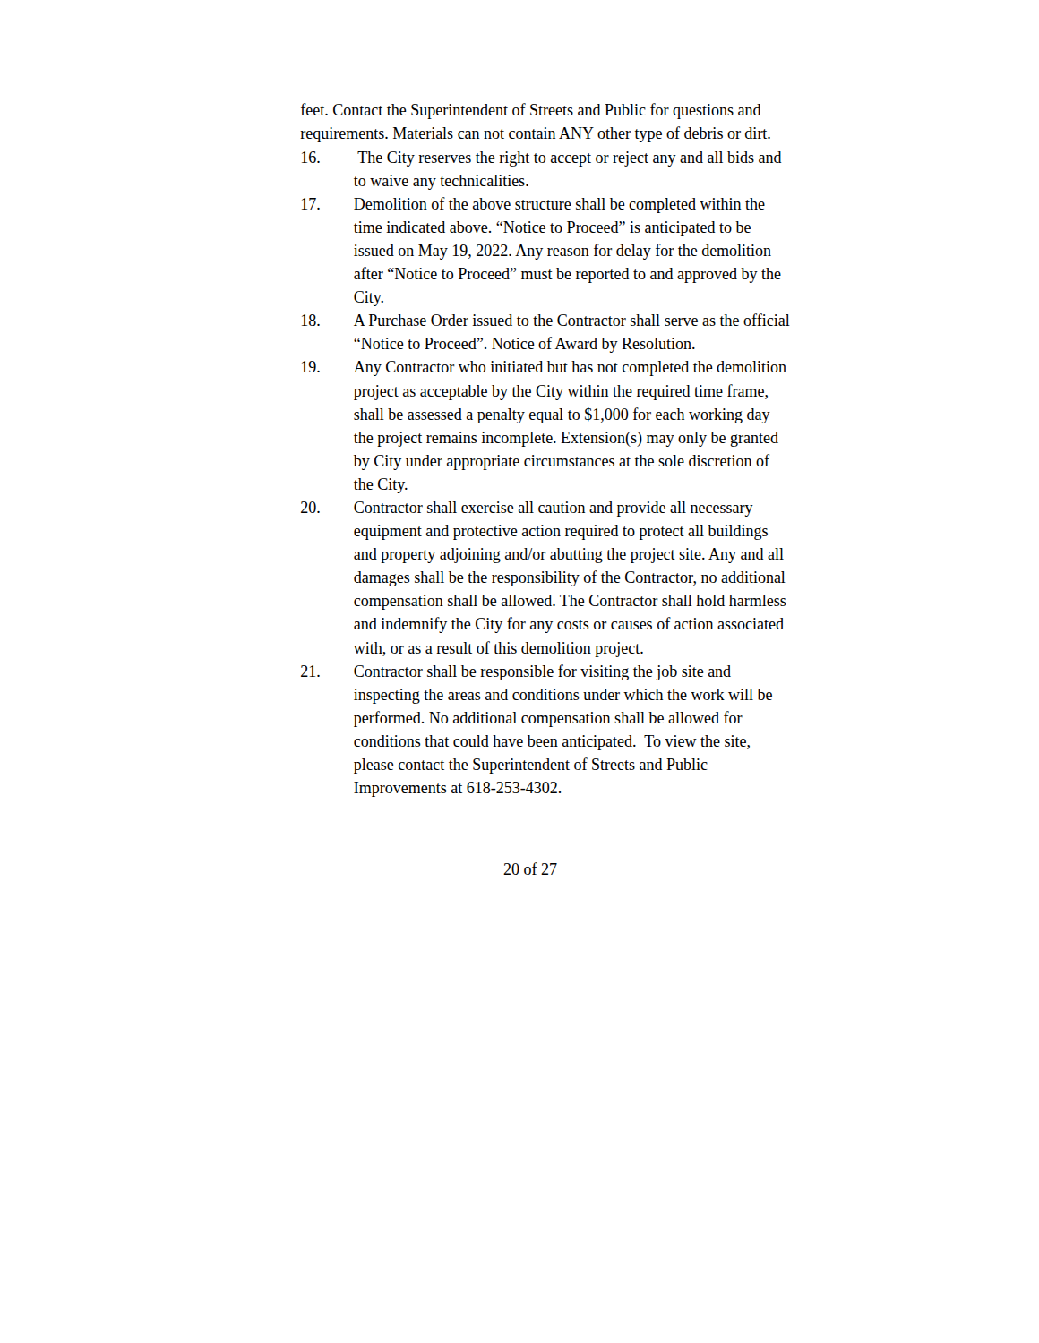feet. Contact the Superintendent of Streets and Public for questions and requirements. Materials can not contain ANY other type of debris or dirt.
16. The City reserves the right to accept or reject any and all bids and to waive any technicalities.
17. Demolition of the above structure shall be completed within the time indicated above. “Notice to Proceed” is anticipated to be issued on May 19, 2022. Any reason for delay for the demolition after “Notice to Proceed” must be reported to and approved by the City.
18. A Purchase Order issued to the Contractor shall serve as the official “Notice to Proceed”. Notice of Award by Resolution.
19. Any Contractor who initiated but has not completed the demolition project as acceptable by the City within the required time frame, shall be assessed a penalty equal to $1,000 for each working day the project remains incomplete. Extension(s) may only be granted by City under appropriate circumstances at the sole discretion of the City.
20. Contractor shall exercise all caution and provide all necessary equipment and protective action required to protect all buildings and property adjoining and/or abutting the project site. Any and all damages shall be the responsibility of the Contractor, no additional compensation shall be allowed. The Contractor shall hold harmless and indemnify the City for any costs or causes of action associated with, or as a result of this demolition project.
21. Contractor shall be responsible for visiting the job site and inspecting the areas and conditions under which the work will be performed. No additional compensation shall be allowed for conditions that could have been anticipated. To view the site, please contact the Superintendent of Streets and Public Improvements at 618-253-4302.
20 of 27